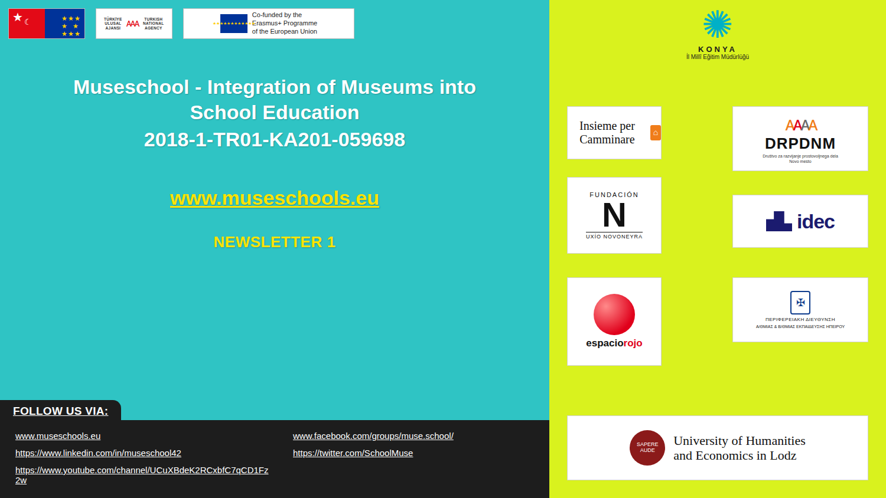★ ☾ ★★★
★ ★
★★★
TÜRKİYE ULUSAL AJANSI
ᴀᴀᴀ
TURKISH NATIONAL AGENCY
Co-funded by the
Erasmus+ Programme
of the European Union
Museschool - Integration of Museums into School Education 2018-1-TR01-KA201-059698
www.museschools.eu
NEWSLETTER 1
FOLLOW US VIA:
www.museschools.eu https://www.linkedin.com/in/museschool42 https://www.youtube.com/channel/UCuXBdeK2RCxbfC7qCD1Fz2w
www.facebook.com/groups/muse.school/ https://twitter.com/SchoolMuse
✺
KONYA
İl Millî Eğitim Müdürlüğü
Insieme per Camminare ⌂
ᴀᴀᴀᴀ
DRPDNM
Društvo za razvijanje prostovoljnega dela
Novo mesto
FUNDACIÓN
N
UXÍO NOVONEYRA
idec
espaciorojo
✠
ΠΕΡΙΦΕΡΕΙΑΚΗ ΔΙΕΥΘΥΝΣΗ
Α/ΘΜΙΑΣ & Β/ΘΜΙΑΣ ΕΚΠΑΙΔΕΥΣΗΣ ΗΠΕΙΡΟΥ
SAPERE
AUDE
University of Humanities
and Economics in Lodz